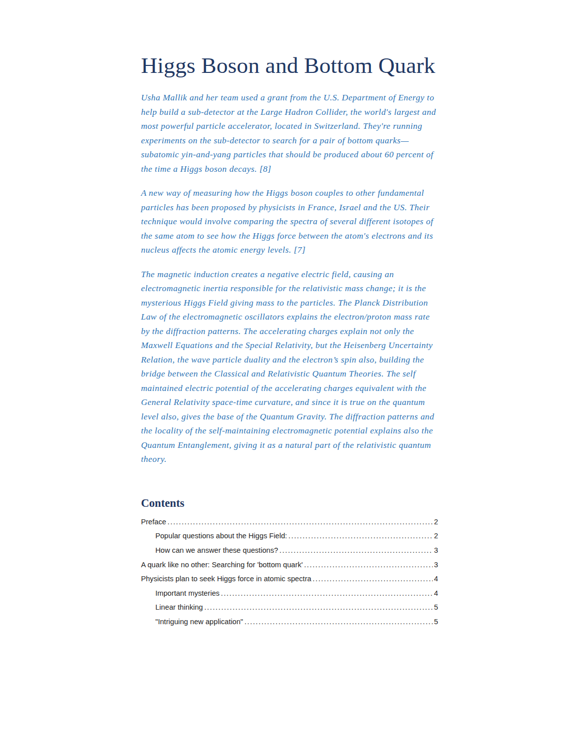Higgs Boson and Bottom Quark
Usha Mallik and her team used a grant from the U.S. Department of Energy to help build a sub-detector at the Large Hadron Collider, the world's largest and most powerful particle accelerator, located in Switzerland. They're running experiments on the sub-detector to search for a pair of bottom quarks—subatomic yin-and-yang particles that should be produced about 60 percent of the time a Higgs boson decays. [8]
A new way of measuring how the Higgs boson couples to other fundamental particles has been proposed by physicists in France, Israel and the US. Their technique would involve comparing the spectra of several different isotopes of the same atom to see how the Higgs force between the atom's electrons and its nucleus affects the atomic energy levels. [7]
The magnetic induction creates a negative electric field, causing an electromagnetic inertia responsible for the relativistic mass change; it is the mysterious Higgs Field giving mass to the particles. The Planck Distribution Law of the electromagnetic oscillators explains the electron/proton mass rate by the diffraction patterns. The accelerating charges explain not only the Maxwell Equations and the Special Relativity, but the Heisenberg Uncertainty Relation, the wave particle duality and the electron’s spin also, building the bridge between the Classical and Relativistic Quantum Theories. The self maintained electric potential of the accelerating charges equivalent with the General Relativity space-time curvature, and since it is true on the quantum level also, gives the base of the Quantum Gravity. The diffraction patterns and the locality of the self-maintaining electromagnetic potential explains also the Quantum Entanglement, giving it as a natural part of the relativistic quantum theory.
Contents
Preface........................................................................................................................... 2
Popular questions about the Higgs Field:............................................................................ 2
How can we answer these questions?.................................................................................. 3
A quark like no other: Searching for 'bottom quark'..................................................................... 3
Physicists plan to seek Higgs force in atomic spectra.................................................................. 4
Important mysteries..................................................................................................... 4
Linear thinking............................................................................................................. 5
"Intriguing new application"............................................................................................. 5